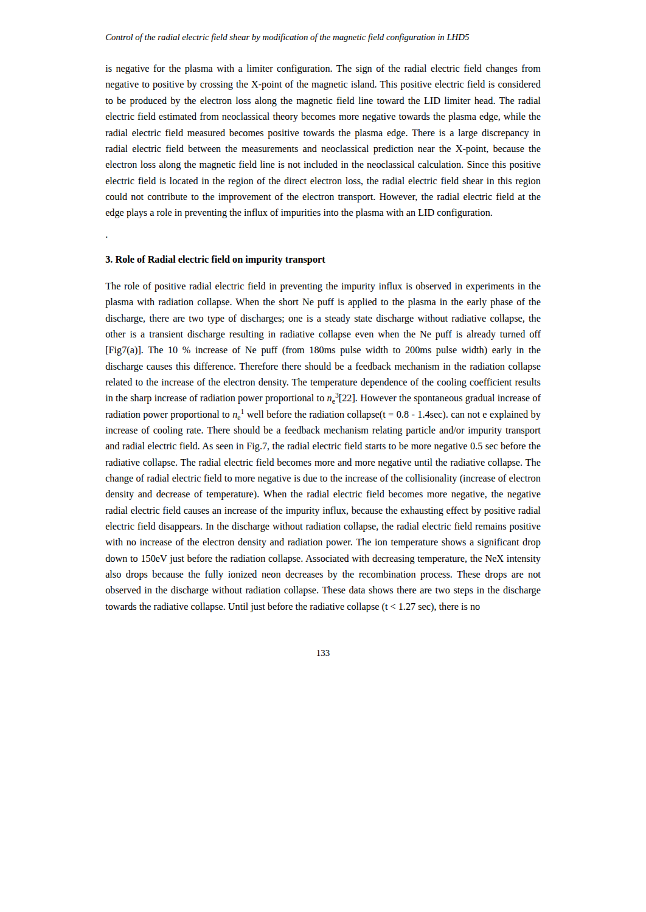Control of the radial electric field shear by modification of the magnetic field configuration in LHD5
is negative for the plasma with a limiter configuration. The sign of the radial electric field changes from negative to positive by crossing the X-point of the magnetic island. This positive electric field is considered to be produced by the electron loss along the magnetic field line toward the LID limiter head. The radial electric field estimated from neoclassical theory becomes more negative towards the plasma edge, while the radial electric field measured becomes positive towards the plasma edge. There is a large discrepancy in radial electric field between the measurements and neoclassical prediction near the X-point, because the electron loss along the magnetic field line is not included in the neoclassical calculation. Since this positive electric field is located in the region of the direct electron loss, the radial electric field shear in this region could not contribute to the improvement of the electron transport. However, the radial electric field at the edge plays a role in preventing the influx of impurities into the plasma with an LID configuration.
.
3. Role of Radial electric field on impurity transport
The role of positive radial electric field in preventing the impurity influx is observed in experiments in the plasma with radiation collapse. When the short Ne puff is applied to the plasma in the early phase of the discharge, there are two type of discharges; one is a steady state discharge without radiative collapse, the other is a transient discharge resulting in radiative collapse even when the Ne puff is already turned off [Fig7(a)]. The 10 % increase of Ne puff (from 180ms pulse width to 200ms pulse width) early in the discharge causes this difference. Therefore there should be a feedback mechanism in the radiation collapse related to the increase of the electron density. The temperature dependence of the cooling coefficient results in the sharp increase of radiation power proportional to ne 3[22]. However the spontaneous gradual increase of radiation power proportional to ne 1 well before the radiation collapse(t = 0.8 - 1.4sec). can not e explained by increase of cooling rate. There should be a feedback mechanism relating particle and/or impurity transport and radial electric field. As seen in Fig.7, the radial electric field starts to be more negative 0.5 sec before the radiative collapse. The radial electric field becomes more and more negative until the radiative collapse. The change of radial electric field to more negative is due to the increase of the collisionality (increase of electron density and decrease of temperature). When the radial electric field becomes more negative, the negative radial electric field causes an increase of the impurity influx, because the exhausting effect by positive radial electric field disappears. In the discharge without radiation collapse, the radial electric field remains positive with no increase of the electron density and radiation power. The ion temperature shows a significant drop down to 150eV just before the radiation collapse. Associated with decreasing temperature, the NeX intensity also drops because the fully ionized neon decreases by the recombination process. These drops are not observed in the discharge without radiation collapse. These data shows there are two steps in the discharge towards the radiative collapse. Until just before the radiative collapse (t < 1.27 sec), there is no
133